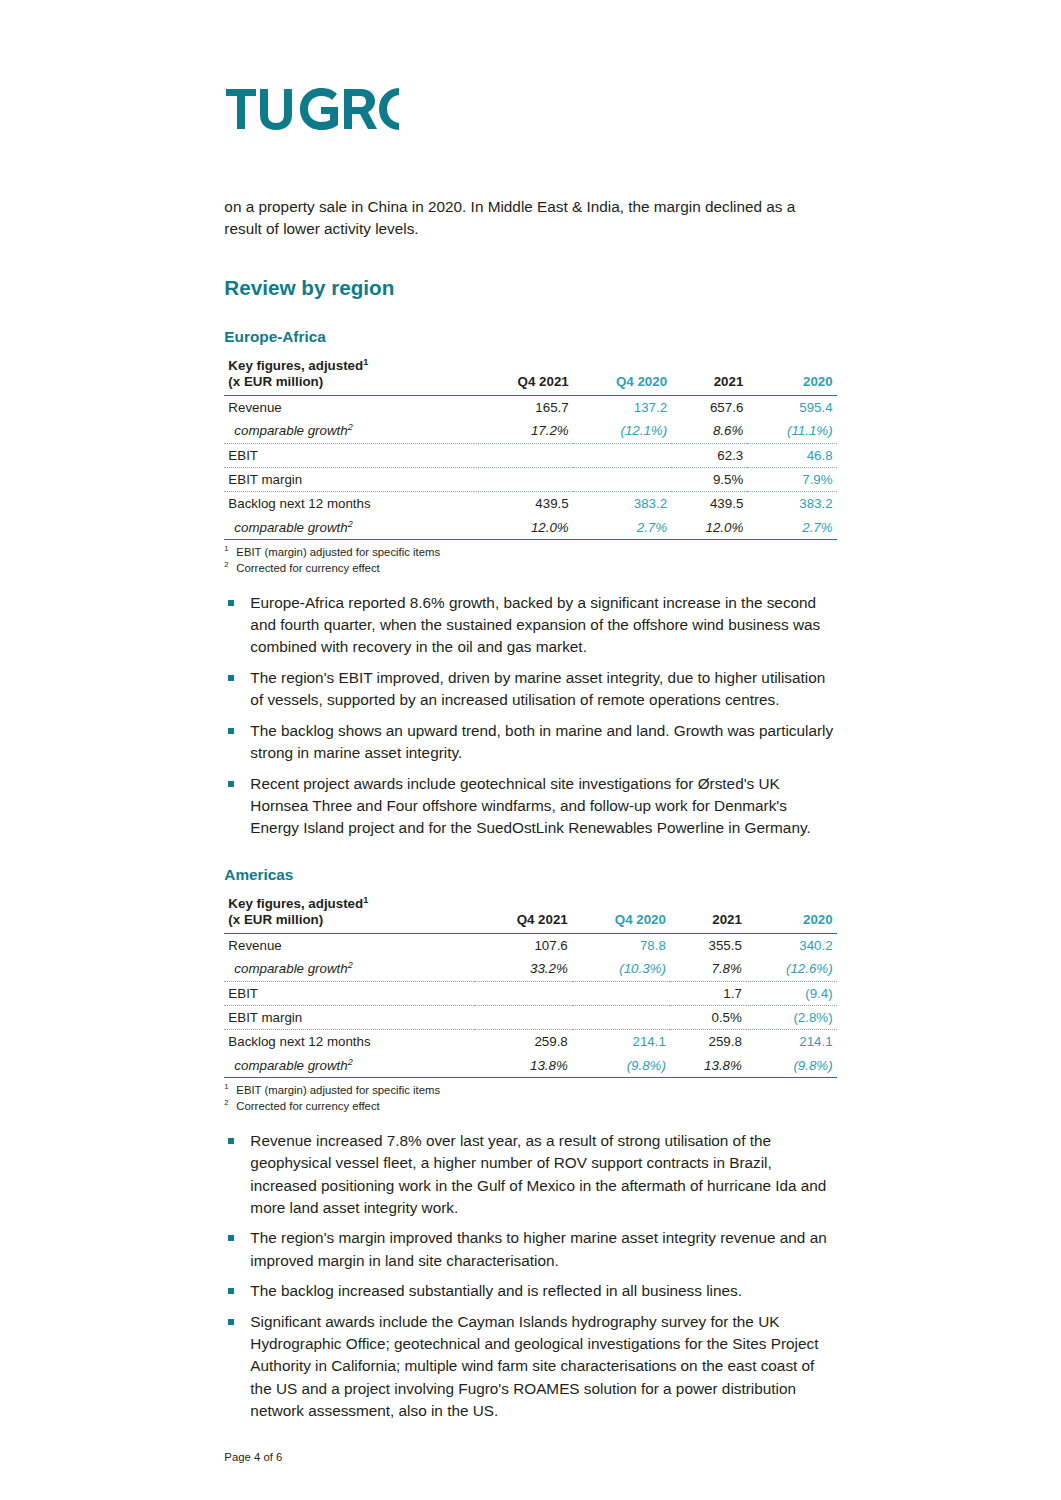on a property sale in China in 2020. In Middle East & India, the margin declined as a result of lower activity levels.
Review by region
Europe-Africa
| Key figures, adjusted 1 (x EUR million) | Q4 2021 | Q4 2020 | 2021 | 2020 |
| --- | --- | --- | --- | --- |
| Revenue | 165.7 | 137.2 | 657.6 | 595.4 |
| comparable growth 2 | 17.2% | (12.1%) | 8.6% | (11.1%) |
| EBIT | | | 62.3 | 46.8 |
| EBIT margin | | | 9.5% | 7.9% |
| Backlog next 12 months | 439.5 | 383.2 | 439.5 | 383.2 |
| comparable growth 2 | 12.0% | 2.7% | 12.0% | 2.7% |
1 EBIT (margin) adjusted for specific items
2 Corrected for currency effect
Europe-Africa reported 8.6% growth, backed by a significant increase in the second and fourth quarter, when the sustained expansion of the offshore wind business was combined with recovery in the oil and gas market.
The region's EBIT improved, driven by marine asset integrity, due to higher utilisation of vessels, supported by an increased utilisation of remote operations centres.
The backlog shows an upward trend, both in marine and land. Growth was particularly strong in marine asset integrity.
Recent project awards include geotechnical site investigations for Ørsted's UK Hornsea Three and Four offshore windfarms, and follow-up work for Denmark's Energy Island project and for the SuedOstLink Renewables Powerline in Germany.
Americas
| Key figures, adjusted 1 (x EUR million) | Q4 2021 | Q4 2020 | 2021 | 2020 |
| --- | --- | --- | --- | --- |
| Revenue | 107.6 | 78.8 | 355.5 | 340.2 |
| comparable growth 2 | 33.2% | (10.3%) | 7.8% | (12.6%) |
| EBIT | | | 1.7 | (9.4) |
| EBIT margin | | | 0.5% | (2.8%) |
| Backlog next 12 months | 259.8 | 214.1 | 259.8 | 214.1 |
| comparable growth 2 | 13.8% | (9.8%) | 13.8% | (9.8%) |
1 EBIT (margin) adjusted for specific items
2 Corrected for currency effect
Revenue increased 7.8% over last year, as a result of strong utilisation of the geophysical vessel fleet, a higher number of ROV support contracts in Brazil, increased positioning work in the Gulf of Mexico in the aftermath of hurricane Ida and more land asset integrity work.
The region's margin improved thanks to higher marine asset integrity revenue and an improved margin in land site characterisation.
The backlog increased substantially and is reflected in all business lines.
Significant awards include the Cayman Islands hydrography survey for the UK Hydrographic Office; geotechnical and geological investigations for the Sites Project Authority in California; multiple wind farm site characterisations on the east coast of the US and a project involving Fugro's ROAMES solution for a power distribution network assessment, also in the US.
Page 4 of 6